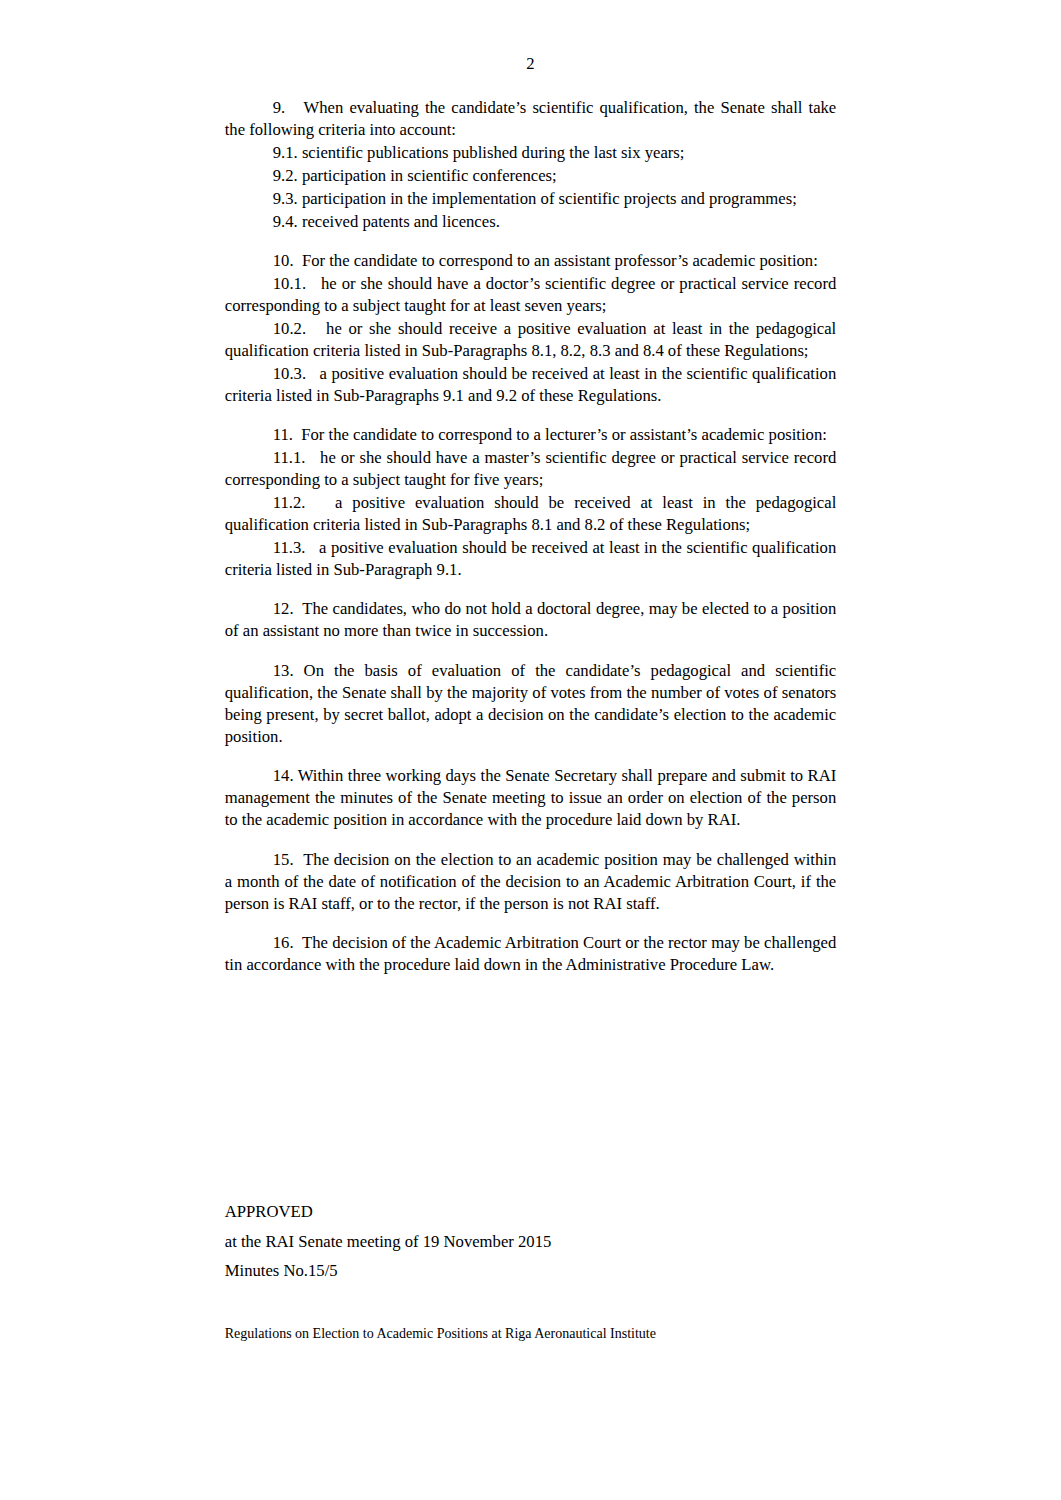2
9. When evaluating the candidate’s scientific qualification, the Senate shall take the following criteria into account:
9.1. scientific publications published during the last six years;
9.2. participation in scientific conferences;
9.3. participation in the implementation of scientific projects and programmes;
9.4. received patents and licences.
10. For the candidate to correspond to an assistant professor’s academic position:
10.1. he or she should have a doctor’s scientific degree or practical service record corresponding to a subject taught for at least seven years;
10.2. he or she should receive a positive evaluation at least in the pedagogical qualification criteria listed in Sub-Paragraphs 8.1, 8.2, 8.3 and 8.4 of these Regulations;
10.3. a positive evaluation should be received at least in the scientific qualification criteria listed in Sub-Paragraphs 9.1 and 9.2 of these Regulations.
11. For the candidate to correspond to a lecturer’s or assistant’s academic position:
11.1. he or she should have a master’s scientific degree or practical service record corresponding to a subject taught for five years;
11.2. a positive evaluation should be received at least in the pedagogical qualification criteria listed in Sub-Paragraphs 8.1 and 8.2 of these Regulations;
11.3. a positive evaluation should be received at least in the scientific qualification criteria listed in Sub-Paragraph 9.1.
12. The candidates, who do not hold a doctoral degree, may be elected to a position of an assistant no more than twice in succession.
13. On the basis of evaluation of the candidate’s pedagogical and scientific qualification, the Senate shall by the majority of votes from the number of votes of senators being present, by secret ballot, adopt a decision on the candidate’s election to the academic position.
14. Within three working days the Senate Secretary shall prepare and submit to RAI management the minutes of the Senate meeting to issue an order on election of the person to the academic position in accordance with the procedure laid down by RAI.
15. The decision on the election to an academic position may be challenged within a month of the date of notification of the decision to an Academic Arbitration Court, if the person is RAI staff, or to the rector, if the person is not RAI staff.
16. The decision of the Academic Arbitration Court or the rector may be challenged tin accordance with the procedure laid down in the Administrative Procedure Law.
APPROVED
at the RAI Senate meeting of 19 November 2015
Minutes No.15/5
Regulations on Election to Academic Positions at Riga Aeronautical Institute